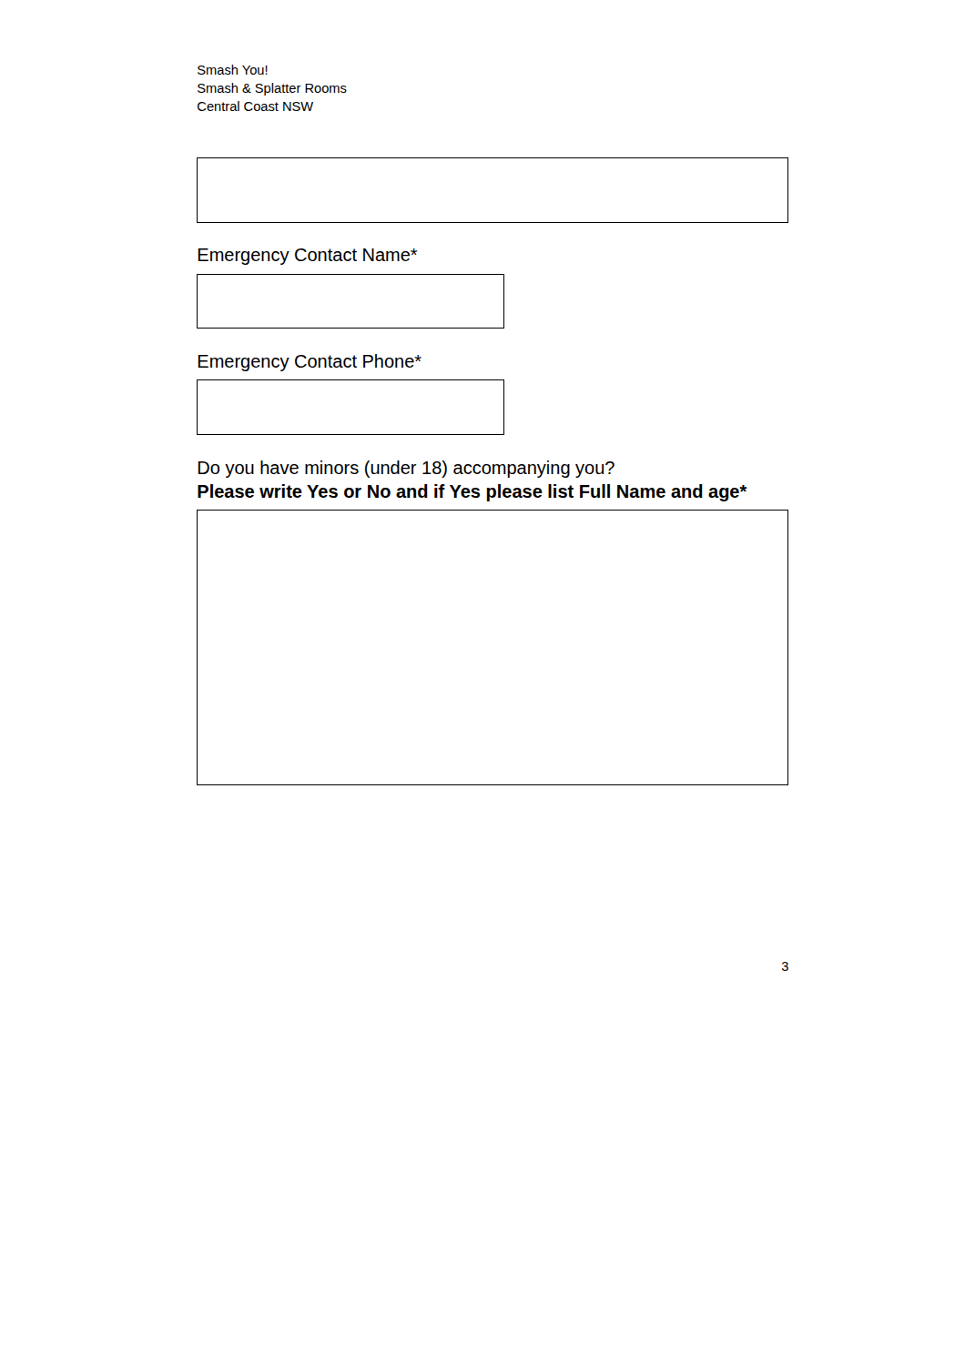Smash You!
Smash & Splatter Rooms
Central Coast NSW
Emergency Contact Name*
Emergency Contact Phone*
Do you have minors (under 18) accompanying you?
Please write Yes or No and if Yes please list Full Name and age*
3